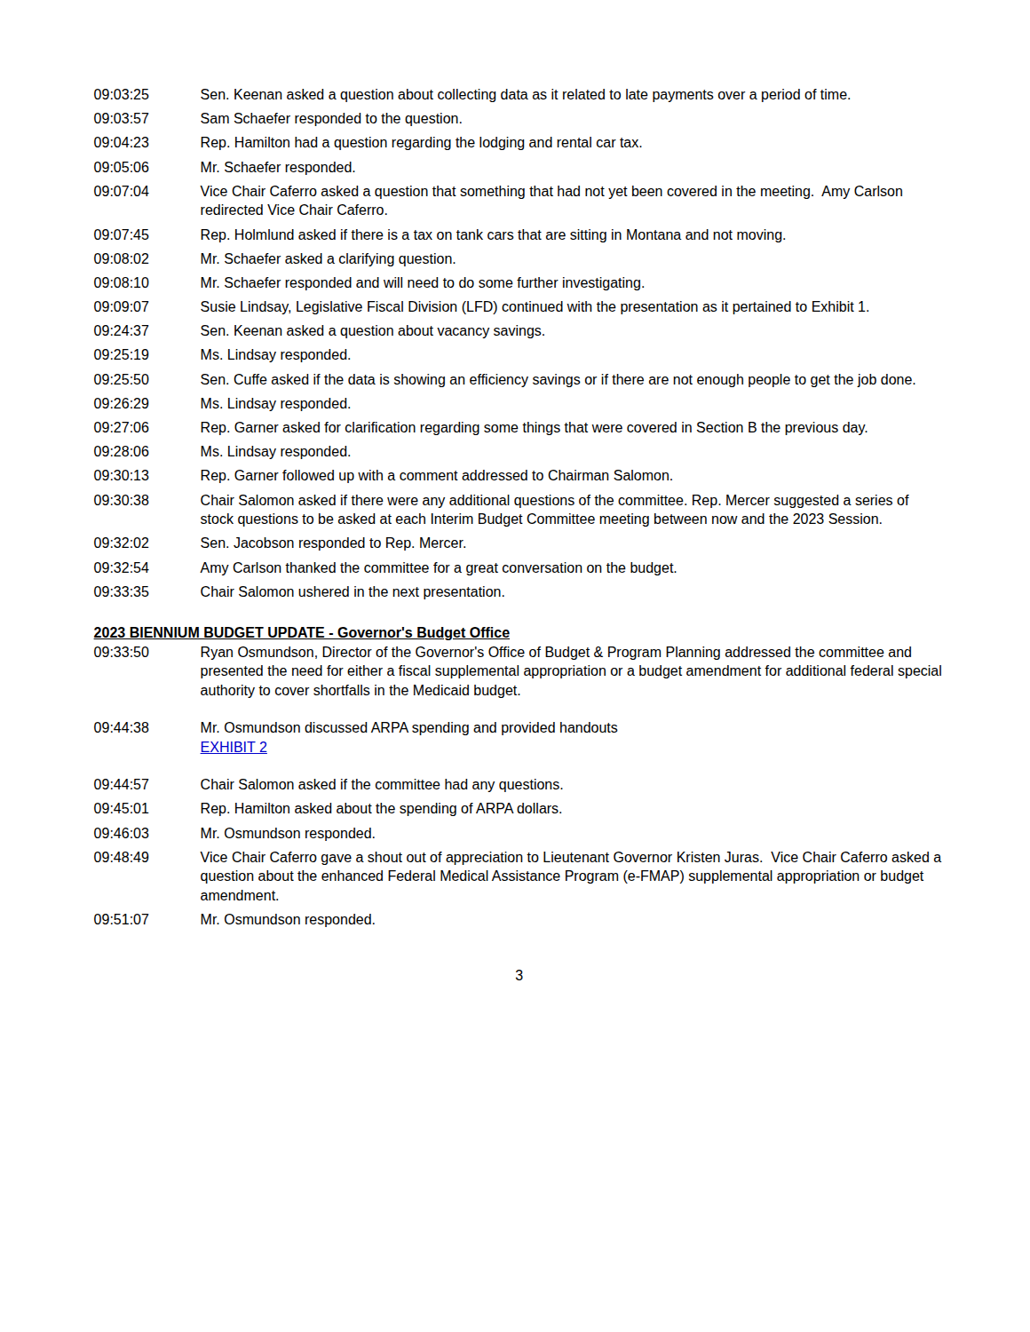| 09:03:25 | Sen. Keenan asked a question about collecting data as it related to late payments over a period of time. |
| 09:03:57 | Sam Schaefer responded to the question. |
| 09:04:23 | Rep. Hamilton had a question regarding the lodging and rental car tax. |
| 09:05:06 | Mr. Schaefer responded. |
| 09:07:04 | Vice Chair Caferro asked a question that something that had not yet been covered in the meeting. Amy Carlson redirected Vice Chair Caferro. |
| 09:07:45 | Rep. Holmlund asked if there is a tax on tank cars that are sitting in Montana and not moving. |
| 09:08:02 | Mr. Schaefer asked a clarifying question. |
| 09:08:10 | Mr. Schaefer responded and will need to do some further investigating. |
| 09:09:07 | Susie Lindsay, Legislative Fiscal Division (LFD) continued with the presentation as it pertained to Exhibit 1. |
| 09:24:37 | Sen. Keenan asked a question about vacancy savings. |
| 09:25:19 | Ms. Lindsay responded. |
| 09:25:50 | Sen. Cuffe asked if the data is showing an efficiency savings or if there are not enough people to get the job done. |
| 09:26:29 | Ms. Lindsay responded. |
| 09:27:06 | Rep. Garner asked for clarification regarding some things that were covered in Section B the previous day. |
| 09:28:06 | Ms. Lindsay responded. |
| 09:30:13 | Rep. Garner followed up with a comment addressed to Chairman Salomon. |
| 09:30:38 | Chair Salomon asked if there were any additional questions of the committee. Rep. Mercer suggested a series of stock questions to be asked at each Interim Budget Committee meeting between now and the 2023 Session. |
| 09:32:02 | Sen. Jacobson responded to Rep. Mercer. |
| 09:32:54 | Amy Carlson thanked the committee for a great conversation on the budget. |
| 09:33:35 | Chair Salomon ushered in the next presentation. |
2023 BIENNIUM BUDGET UPDATE - Governor's Budget Office
| 09:33:50 | Ryan Osmundson, Director of the Governor's Office of Budget & Program Planning addressed the committee and presented the need for either a fiscal supplemental appropriation or a budget amendment for additional federal special authority to cover shortfalls in the Medicaid budget. |
| 09:44:38 | Mr. Osmundson discussed ARPA spending and provided handouts EXHIBIT 2 |
| 09:44:57 | Chair Salomon asked if the committee had any questions. |
| 09:45:01 | Rep. Hamilton asked about the spending of ARPA dollars. |
| 09:46:03 | Mr. Osmundson responded. |
| 09:48:49 | Vice Chair Caferro gave a shout out of appreciation to Lieutenant Governor Kristen Juras. Vice Chair Caferro asked a question about the enhanced Federal Medical Assistance Program (e-FMAP) supplemental appropriation or budget amendment. |
| 09:51:07 | Mr. Osmundson responded. |
3